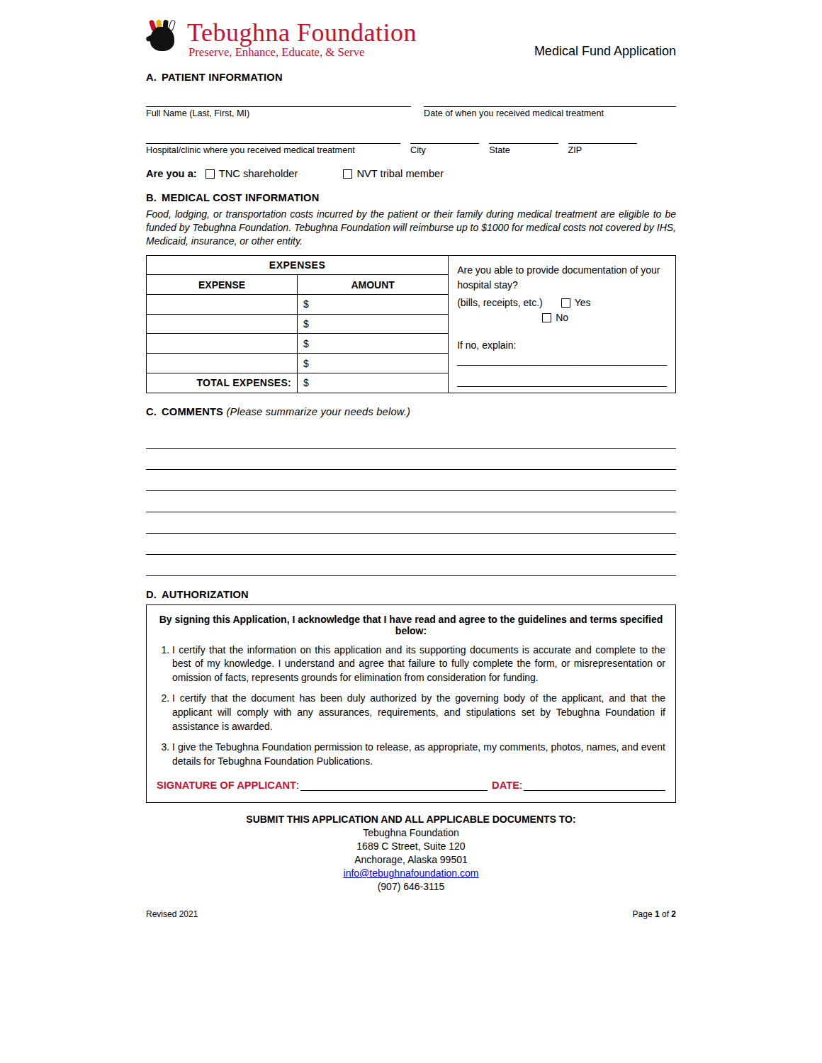Tebughna Foundation
Preserve, Enhance, Educate, & Serve
Medical Fund Application
A. PATIENT INFORMATION
Full Name (Last, First, MI)
Date of when you received medical treatment
Hospital/clinic where you received medical treatment
City
State
ZIP
Are you a: TNC shareholder NVT tribal member
B. MEDICAL COST INFORMATION
Food, lodging, or transportation costs incurred by the patient or their family during medical treatment are eligible to be funded by Tebughna Foundation. Tebughna Foundation will reimburse up to $1000 for medical costs not covered by IHS, Medicaid, insurance, or other entity.
| EXPENSES |
| --- |
| EXPENSE | AMOUNT |
| | $ |
| | $ |
| | $ |
| | $ |
| TOTAL EXPENSES: | $ |
Are you able to provide documentation of your hospital stay?
(bills, receipts, etc.) Yes No
If no, explain: ______________________________________
C. COMMENTS (Please summarize your needs below.)
D. AUTHORIZATION
By signing this Application, I acknowledge that I have read and agree to the guidelines and terms specified below:
I certify that the information on this application and its supporting documents is accurate and complete to the best of my knowledge. I understand and agree that failure to fully complete the form, or misrepresentation or omission of facts, represents grounds for elimination from consideration for funding.
I certify that the document has been duly authorized by the governing body of the applicant, and that the applicant will comply with any assurances, requirements, and stipulations set by Tebughna Foundation if assistance is awarded.
I give the Tebughna Foundation permission to release, as appropriate, my comments, photos, names, and event details for Tebughna Foundation Publications.
SIGNATURE OF APPLICANT: DATE:
SUBMIT THIS APPLICATION AND ALL APPLICABLE DOCUMENTS TO:
Tebughna Foundation
1689 C Street, Suite 120
Anchorage, Alaska 99501
info@tebughnafoundation.com
(907) 646-3115
Revised 2021
Page 1 of 2